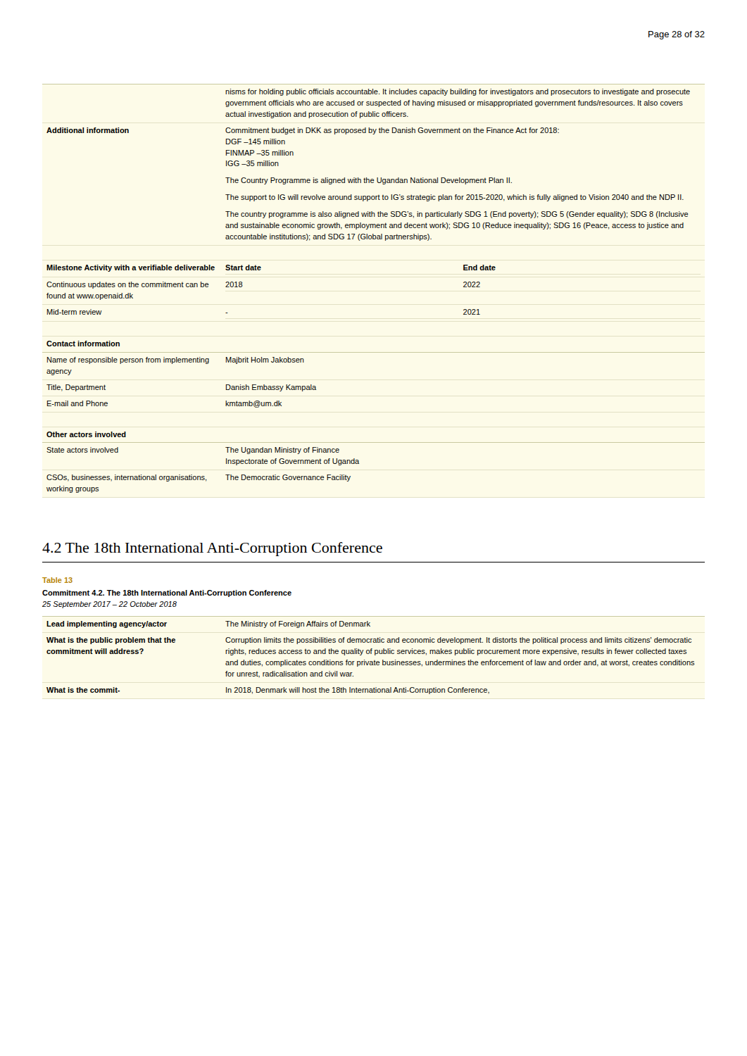Page 28 of 32
| | nisms for holding public officials accountable. It includes capacity building for investigators and prosecutors to investigate and prosecute government officials who are accused or suspected of having misused or misappropriated government funds/resources. It also covers actual investigation and prosecution of public officers. |
| Additional information | Commitment budget in DKK as proposed by the Danish Government on the Finance Act for 2018: DGF –145 million FINMAP –35 million IGG –35 million The Country Programme is aligned with the Ugandan National Development Plan II. The support to IG will revolve around support to IG’s strategic plan for 2015-2020, which is fully aligned to Vision 2040 and the NDP II. The country programme is also aligned with the SDG’s, in particularly SDG 1 (End poverty); SDG 5 (Gender equality); SDG 8 (Inclusive and sustainable economic growth, employment and decent work); SDG 10 (Reduce inequality); SDG 16 (Peace, access to justice and accountable institutions); and SDG 17 (Global partnerships). |
| Milestone Activity with a verifiable deliverable | / Start date / End date / |
| Continuous updates on the commitment can be found at www.openaid.dk | / 2018 / 2022 / |
| Mid-term review | / - / 2021 / |
| Contact information | |
| Name of responsible person from implementing agency | Majbrit Holm Jakobsen |
| Title, Department | Danish Embassy Kampala |
| E-mail and Phone | kmtamb@um.dk |
| Other actors involved | |
| State actors involved | The Ugandan Ministry of Finance Inspectorate of Government of Uganda |
| CSOs, businesses, international organisations, working groups | The Democratic Governance Facility |
4.2 The 18th International Anti-Corruption Conference
Table 13
Commitment 4.2. The 18th International Anti-Corruption Conference
25 September 2017 – 22 October 2018
| Lead implementing agency/actor | The Ministry of Foreign Affairs of Denmark |
| What is the public problem that the commitment will address? | Corruption limits the possibilities of democratic and economic development. It distorts the political process and limits citizens' democratic rights, reduces access to and the quality of public services, makes public procurement more expensive, results in fewer collected taxes and duties, complicates conditions for private businesses, undermines the enforcement of law and order and, at worst, creates conditions for unrest, radicalisation and civil war. |
| What is the commit- | In 2018, Denmark will host the 18th International Anti-Corruption Conference, |